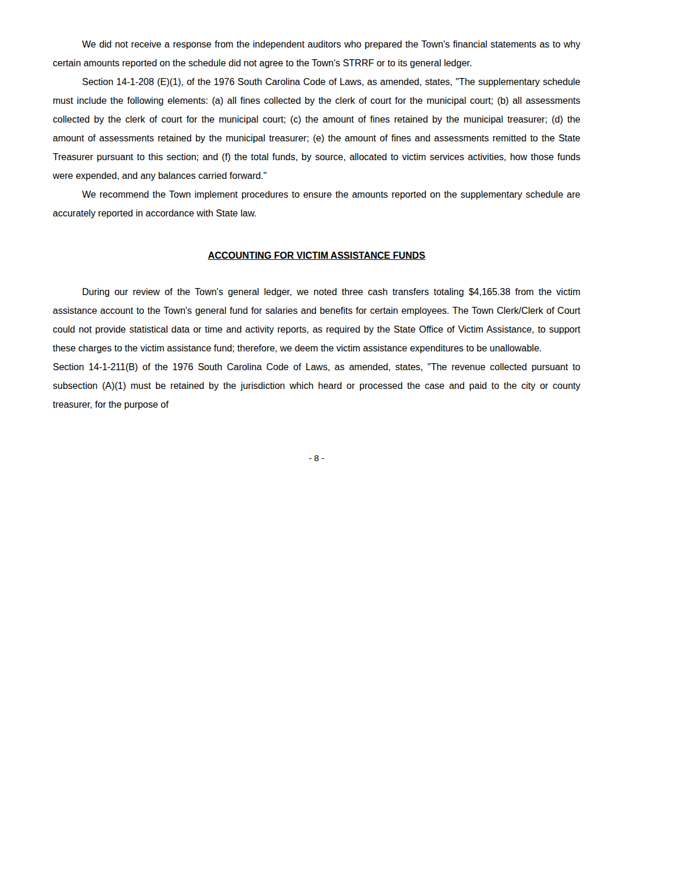We did not receive a response from the independent auditors who prepared the Town's financial statements as to why certain amounts reported on the schedule did not agree to the Town's STRRF or to its general ledger.
Section 14-1-208 (E)(1), of the 1976 South Carolina Code of Laws, as amended, states, "The supplementary schedule must include the following elements: (a) all fines collected by the clerk of court for the municipal court; (b) all assessments collected by the clerk of court for the municipal court; (c) the amount of fines retained by the municipal treasurer; (d) the amount of assessments retained by the municipal treasurer; (e) the amount of fines and assessments remitted to the State Treasurer pursuant to this section; and (f) the total funds, by source, allocated to victim services activities, how those funds were expended, and any balances carried forward."
We recommend the Town implement procedures to ensure the amounts reported on the supplementary schedule are accurately reported in accordance with State law.
ACCOUNTING FOR VICTIM ASSISTANCE FUNDS
During our review of the Town's general ledger, we noted three cash transfers totaling $4,165.38 from the victim assistance account to the Town's general fund for salaries and benefits for certain employees. The Town Clerk/Clerk of Court could not provide statistical data or time and activity reports, as required by the State Office of Victim Assistance, to support these charges to the victim assistance fund; therefore, we deem the victim assistance expenditures to be unallowable.
Section 14-1-211(B) of the 1976 South Carolina Code of Laws, as amended, states, "The revenue collected pursuant to subsection (A)(1) must be retained by the jurisdiction which heard or processed the case and paid to the city or county treasurer, for the purpose of
- 8 -